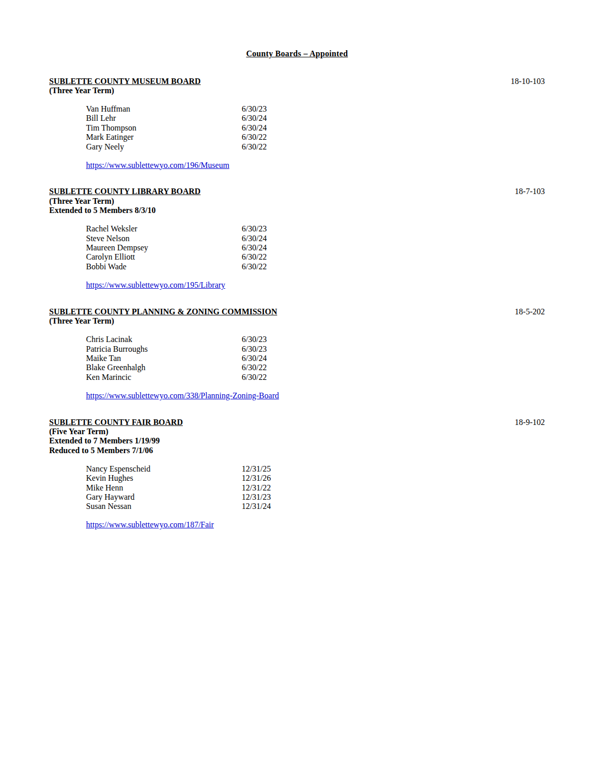County Boards – Appointed
Sublette County Museum Board 18-10-103
(Three Year Term)
| Van Huffman | 6/30/23 |
| Bill Lehr | 6/30/24 |
| Tim Thompson | 6/30/24 |
| Mark Eatinger | 6/30/22 |
| Gary Neely | 6/30/22 |
https://www.sublettewyo.com/196/Museum
Sublette County Library Board 18-7-103
(Three Year Term)
Extended to 5 Members 8/3/10
| Rachel Weksler | 6/30/23 |
| Steve Nelson | 6/30/24 |
| Maureen Dempsey | 6/30/24 |
| Carolyn Elliott | 6/30/22 |
| Bobbi Wade | 6/30/22 |
https://www.sublettewyo.com/195/Library
Sublette County Planning & Zoning Commission 18-5-202
(Three Year Term)
| Chris Lacinak | 6/30/23 |
| Patricia Burroughs | 6/30/23 |
| Maike Tan | 6/30/24 |
| Blake Greenhalgh | 6/30/22 |
| Ken Marincic | 6/30/22 |
https://www.sublettewyo.com/338/Planning-Zoning-Board
Sublette County Fair Board 18-9-102
(Five Year Term)
Extended to 7 Members 1/19/99
Reduced to 5 Members 7/1/06
| Nancy Espenscheid | 12/31/25 |
| Kevin Hughes | 12/31/26 |
| Mike Henn | 12/31/22 |
| Gary Hayward | 12/31/23 |
| Susan Nessan | 12/31/24 |
https://www.sublettewyo.com/187/Fair